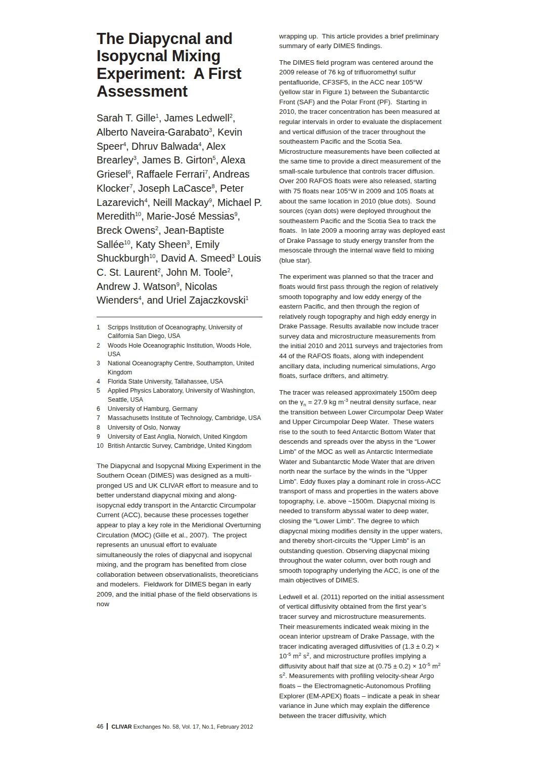The Diapycnal and Isopycnal Mixing Experiment: A First Assessment
Sarah T. Gille1, James Ledwell2, Alberto Naveira-Garabato3, Kevin Speer4, Dhruv Balwada4, Alex Brearley3, James B. Girton5, Alexa Griesel6, Raffaele Ferrari7, Andreas Klocker7, Joseph LaCasce8, Peter Lazarevich4, Neill Mackay9, Michael P. Meredith10, Marie-José Messias9, Breck Owens2, Jean-Baptiste Sallée10, Katy Sheen3, Emily Shuckburgh10, David A. Smeed3 Louis C. St. Laurent2, John M. Toole2, Andrew J. Watson9, Nicolas Wienders4, and Uriel Zajaczkovski1
1 Scripps Institution of Oceanography, University of California San Diego, USA
2 Woods Hole Oceanographic Institution, Woods Hole, USA
3 National Oceanography Centre, Southampton, United Kingdom
4 Florida State University, Tallahassee, USA
5 Applied Physics Laboratory, University of Washington, Seattle, USA
6 University of Hamburg, Germany
7 Massachusetts Institute of Technology, Cambridge, USA
8 University of Oslo, Norway
9 University of East Anglia, Norwich, United Kingdom
10 British Antarctic Survey, Cambridge, United Kingdom
The Diapycnal and Isopycnal Mixing Experiment in the Southern Ocean (DIMES) was designed as a multi-pronged US and UK CLIVAR effort to measure and to better understand diapycnal mixing and along-isopycnal eddy transport in the Antarctic Circumpolar Current (ACC), because these processes together appear to play a key role in the Meridional Overturning Circulation (MOC) (Gille et al., 2007). The project represents an unusual effort to evaluate simultaneously the roles of diapycnal and isopycnal mixing, and the program has benefited from close collaboration between observationalists, theoreticians and modelers. Fieldwork for DIMES began in early 2009, and the initial phase of the field observations is now
wrapping up. This article provides a brief preliminary summary of early DIMES findings.
The DIMES field program was centered around the 2009 release of 76 kg of trifluoromethyl sulfur pentafluoride, CF3SF5, in the ACC near 105°W (yellow star in Figure 1) between the Subantarctic Front (SAF) and the Polar Front (PF). Starting in 2010, the tracer concentration has been measured at regular intervals in order to evaluate the displacement and vertical diffusion of the tracer throughout the southeastern Pacific and the Scotia Sea. Microstructure measurements have been collected at the same time to provide a direct measurement of the small-scale turbulence that controls tracer diffusion. Over 200 RAFOS floats were also released, starting with 75 floats near 105°W in 2009 and 105 floats at about the same location in 2010 (blue dots). Sound sources (cyan dots) were deployed throughout the southeastern Pacific and the Scotia Sea to track the floats. In late 2009 a mooring array was deployed east of Drake Passage to study energy transfer from the mesoscale through the internal wave field to mixing (blue star).
The experiment was planned so that the tracer and floats would first pass through the region of relatively smooth topography and low eddy energy of the eastern Pacific, and then through the region of relatively rough topography and high eddy energy in Drake Passage. Results available now include tracer survey data and microstructure measurements from the initial 2010 and 2011 surveys and trajectories from 44 of the RAFOS floats, along with independent ancillary data, including numerical simulations, Argo floats, surface drifters, and altimetry.
The tracer was released approximately 1500m deep on the γn = 27.9 kg m-3 neutral density surface, near the transition between Lower Circumpolar Deep Water and Upper Circumpolar Deep Water. These waters rise to the south to feed Antarctic Bottom Water that descends and spreads over the abyss in the “Lower Limb” of the MOC as well as Antarctic Intermediate Water and Subantarctic Mode Water that are driven north near the surface by the winds in the “Upper Limb”. Eddy fluxes play a dominant role in cross-ACC transport of mass and properties in the waters above topography, i.e. above ~1500m. Diapycnal mixing is needed to transform abyssal water to deep water, closing the “Lower Limb”. The degree to which diapycnal mixing modifies density in the upper waters, and thereby short-circuits the “Upper Limb” is an outstanding question. Observing diapycnal mixing throughout the water column, over both rough and smooth topography underlying the ACC, is one of the main objectives of DIMES.
Ledwell et al. (2011) reported on the initial assessment of vertical diffusivity obtained from the first year’s tracer survey and microstructure measurements. Their measurements indicated weak mixing in the ocean interior upstream of Drake Passage, with the tracer indicating averaged diffusivities of (1.3 ± 0.2) × 10-5 m2 s2, and microstructure profiles implying a diffusivity about half that size at (0.75 ± 0.2) × 10-5 m2 s2. Measurements with profiling velocity-shear Argo floats – the Electromagnetic-Autonomous Profiling Explorer (EM-APEX) floats – indicate a peak in shear variance in June which may explain the difference between the tracer diffusivity, which
46 CLIVAR Exchanges No. 58, Vol. 17, No.1, February 2012